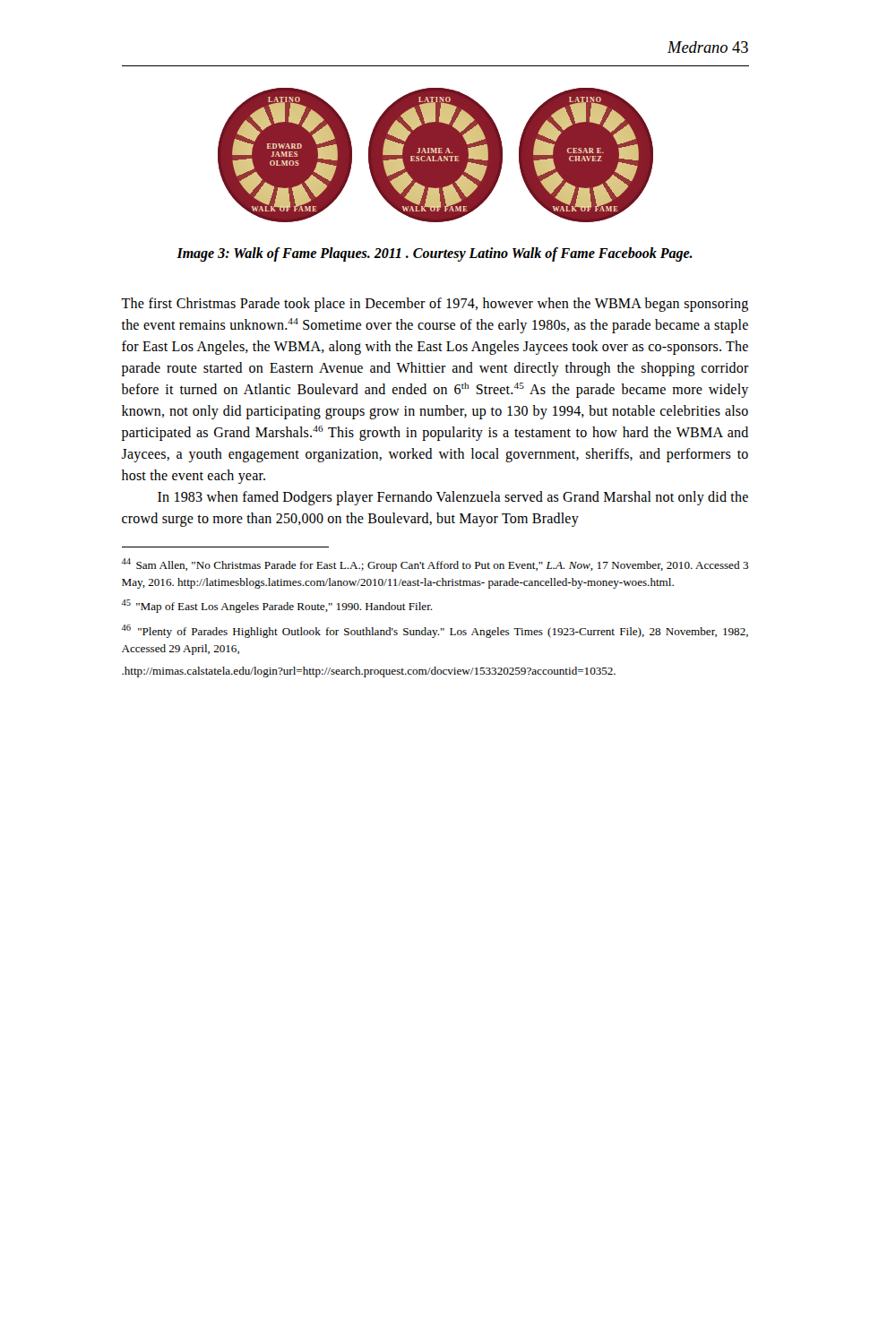Medrano 43
LATINO
EDWARD JAMES
OLMOS
WALK OF FAME
LATINO
JAIME A.
ESCALANTE
WALK OF FAME
LATINO
CESAR E.
CHAVEZ
WALK OF FAME
Image 3: Walk of Fame Plaques. 2011 . Courtesy Latino Walk of Fame Facebook Page.
The first Christmas Parade took place in December of 1974, however when the WBMA began sponsoring the event remains unknown.44 Sometime over the course of the early 1980s, as the parade became a staple for East Los Angeles, the WBMA, along with the East Los Angeles Jaycees took over as co-sponsors. The parade route started on Eastern Avenue and Whittier and went directly through the shopping corridor before it turned on Atlantic Boulevard and ended on 6th Street.45 As the parade became more widely known, not only did participating groups grow in number, up to 130 by 1994, but notable celebrities also participated as Grand Marshals.46 This growth in popularity is a testament to how hard the WBMA and Jaycees, a youth engagement organization, worked with local government, sheriffs, and performers to host the event each year.
In 1983 when famed Dodgers player Fernando Valenzuela served as Grand Marshal not only did the crowd surge to more than 250,000 on the Boulevard, but Mayor Tom Bradley
44 Sam Allen, "No Christmas Parade for East L.A.; Group Can't Afford to Put on Event," L.A. Now, 17 November, 2010. Accessed 3 May, 2016. http://latimesblogs.latimes.com/lanow/2010/11/east-la-christmas- parade-cancelled-by-money-woes.html.
45 "Map of East Los Angeles Parade Route," 1990. Handout Filer.
46 "Plenty of Parades Highlight Outlook for Southland's Sunday." Los Angeles Times (1923-Current File), 28 November, 1982, Accessed 29 April, 2016,
.http://mimas.calstatela.edu/login?url=http://search.proquest.com/docview/153320259?accountid=10352.